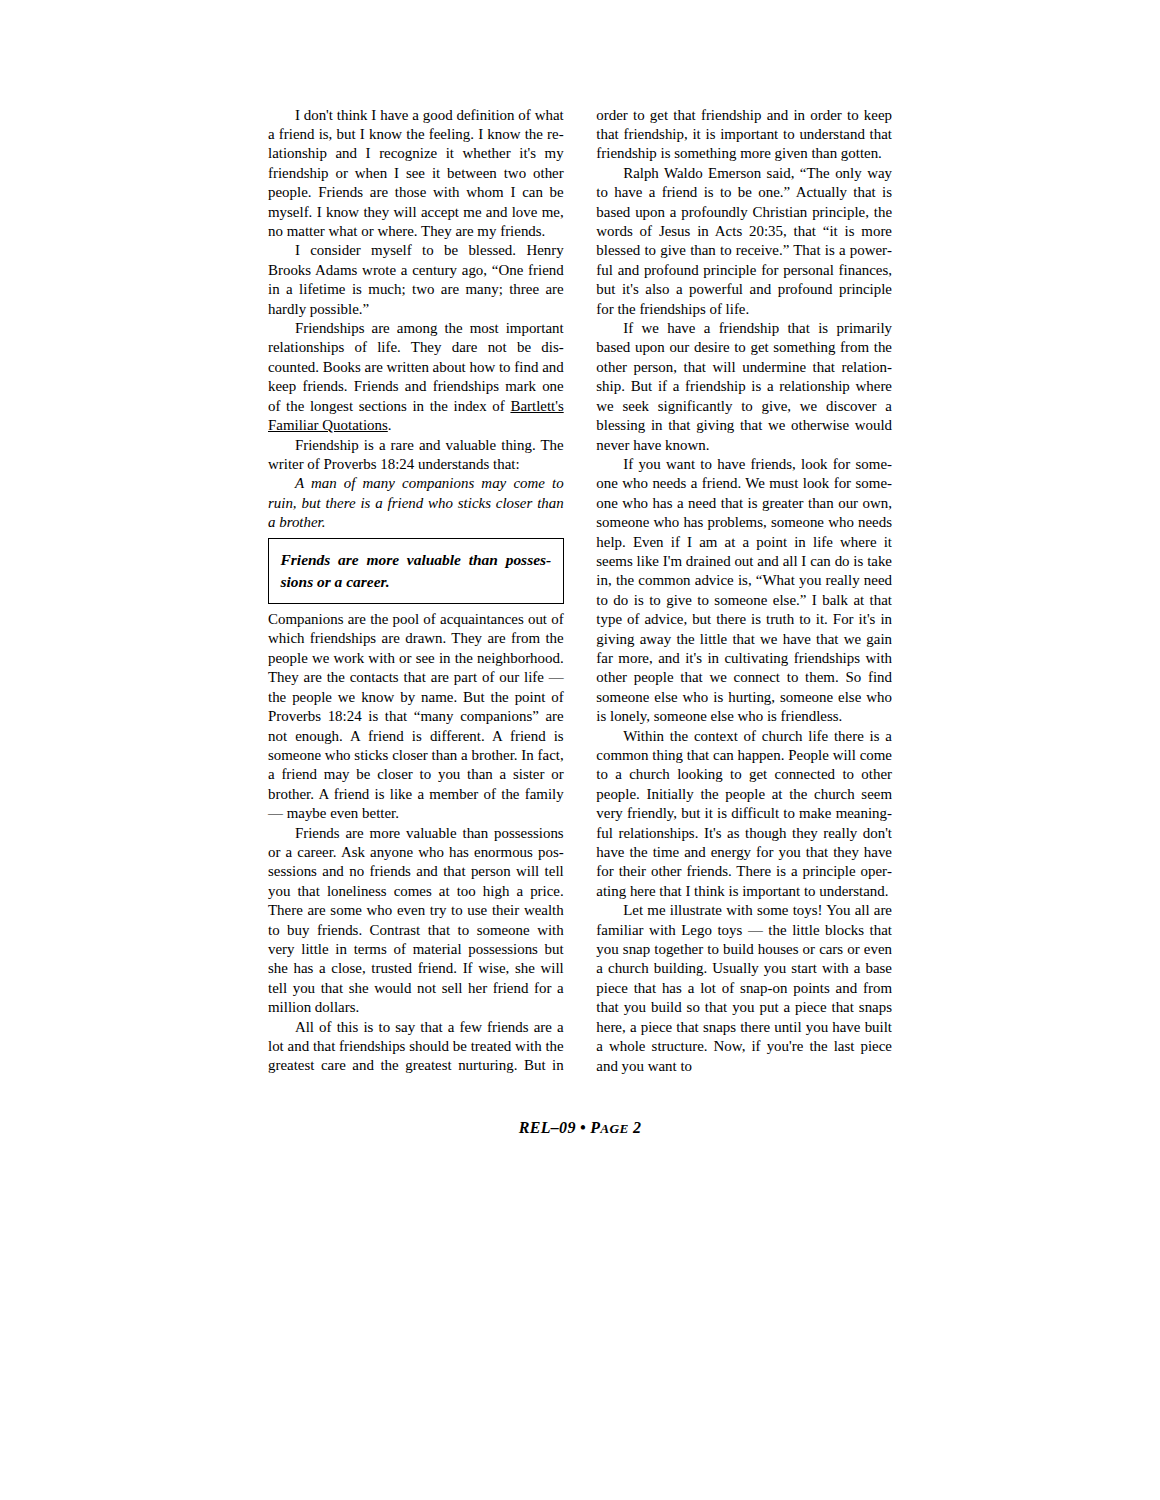I don't think I have a good definition of what a friend is, but I know the feeling. I know the relationship and I recognize it whether it's my friendship or when I see it between two other people. Friends are those with whom I can be myself. I know they will accept me and love me, no matter what or where. They are my friends.
I consider myself to be blessed. Henry Brooks Adams wrote a century ago, “One friend in a lifetime is much; two are many; three are hardly possible.”
Friendships are among the most important relationships of life. They dare not be discounted. Books are written about how to find and keep friends. Friends and friendships mark one of the longest sections in the index of Bartlett's Familiar Quotations.
Friendship is a rare and valuable thing. The writer of Proverbs 18:24 understands that:
A man of many companions may come to ruin, but there is a friend who sticks closer than a brother.
Friends are more valuable than possessions or a career.
Companions are the pool of acquaintances out of which friendships are drawn. They are from the people we work with or see in the neighborhood. They are the contacts that are part of our life — the people we know by name. But the point of Proverbs 18:24 is that “many companions” are not enough. A friend is different. A friend is someone who sticks closer than a brother. In fact, a friend may be closer to you than a sister or brother. A friend is like a member of the family — maybe even better.
Friends are more valuable than possessions or a career. Ask anyone who has enormous possessions and no friends and that person will tell you that loneliness comes at too high a price. There are some who even try to use their wealth to buy friends. Contrast that to someone with very little in terms of material possessions but she has a close, trusted friend. If wise, she will tell you that she would not sell her friend for a million dollars.
All of this is to say that a few friends are a lot and that friendships should be treated with the greatest care and the greatest nurturing. But in order to get that friendship and in order to keep that friendship, it is important to understand that friendship is something more given than gotten.
Ralph Waldo Emerson said, “The only way to have a friend is to be one.” Actually that is based upon a profoundly Christian principle, the words of Jesus in Acts 20:35, that “it is more blessed to give than to receive.” That is a powerful and profound principle for personal finances, but it's also a powerful and profound principle for the friendships of life.
If we have a friendship that is primarily based upon our desire to get something from the other person, that will undermine that relationship. But if a friendship is a relationship where we seek significantly to give, we discover a blessing in that giving that we otherwise would never have known.
If you want to have friends, look for someone who needs a friend. We must look for someone who has a need that is greater than our own, someone who has problems, someone who needs help. Even if I am at a point in life where it seems like I'm drained out and all I can do is take in, the common advice is, “What you really need to do is to give to someone else.” I balk at that type of advice, but there is truth to it. For it's in giving away the little that we have that we gain far more, and it's in cultivating friendships with other people that we connect to them. So find someone else who is hurting, someone else who is lonely, someone else who is friendless.
Within the context of church life there is a common thing that can happen. People will come to a church looking to get connected to other people. Initially the people at the church seem very friendly, but it is difficult to make meaningful relationships. It's as though they really don't have the time and energy for you that they have for their other friends. There is a principle operating here that I think is important to understand.
Let me illustrate with some toys! You all are familiar with Lego toys — the little blocks that you snap together to build houses or cars or even a church building. Usually you start with a base piece that has a lot of snap-on points and from that you build so that you put a piece that snaps here, a piece that snaps there until you have built a whole structure. Now, if you're the last piece and you want to
REL–09 • PAGE 2